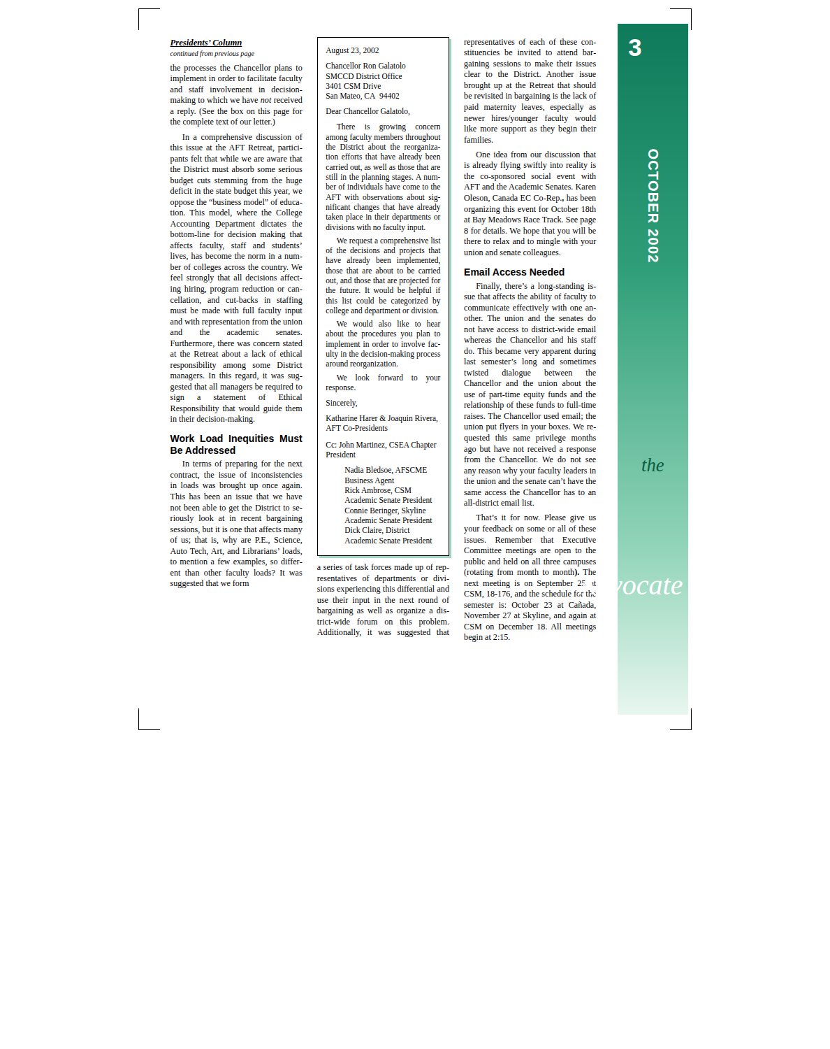3
OCTOBER 2002
the Advocate
Presidents’ Column
continued from previous page
the processes the Chancellor plans to implement in order to facilitate faculty and staff involvement in decision-making to which we have not received a reply. (See the box on this page for the complete text of our letter.)
In a comprehensive discussion of this issue at the AFT Retreat, participants felt that while we are aware that the District must absorb some serious budget cuts stemming from the huge deficit in the state budget this year, we oppose the “business model” of education. This model, where the College Accounting Department dictates the bottom-line for decision making that affects faculty, staff and students’ lives, has become the norm in a number of colleges across the country. We feel strongly that all decisions affecting hiring, program reduction or cancellation, and cut-backs in staffing must be made with full faculty input and with representation from the union and the academic senates. Furthermore, there was concern stated at the Retreat about a lack of ethical responsibility among some District managers. In this regard, it was suggested that all managers be required to sign a statement of Ethical Responsibility that would guide them in their decision-making.
Work Load Inequities Must Be Addressed
In terms of preparing for the next contract, the issue of inconsistencies in loads was brought up once again. This has been an issue that we have not been able to get the District to seriously look at in recent bargaining sessions, but it is one that affects many of us; that is, why are P.E., Science, Auto Tech, Art, and Librarians’ loads, to mention a few examples, so different than other faculty loads? It was suggested that we form
August 23, 2002
Chancellor Ron Galatolo
SMCCD District Office
3401 CSM Drive
San Mateo, CA 94402
Dear Chancellor Galatolo,
There is growing concern among faculty members throughout the District about the reorganization efforts that have already been carried out, as well as those that are still in the planning stages. A number of individuals have come to the AFT with observations about significant changes that have already taken place in their departments or divisions with no faculty input.
We request a comprehensive list of the decisions and projects that have already been implemented, those that are about to be carried out, and those that are projected for the future. It would be helpful if this list could be categorized by college and department or division.
We would also like to hear about the procedures you plan to implement in order to involve faculty in the decision-making process around reorganization.
We look forward to your response.
Sincerely,
Katharine Harer & Joaquin Rivera,
AFT Co-Presidents
Cc: John Martinez, CSEA Chapter President
Nadia Bledsoe, AFSCME Business Agent
Rick Ambrose, CSM Academic Senate President
Connie Beringer, Skyline Academic Senate President
Dick Claire, District Academic Senate President
a series of task forces made up of representatives of departments or divisions experiencing this differential and use their input in the next round of bargaining as well as organize a district-wide forum on this problem. Additionally, it was suggested that representatives of each of these constituencies be invited to attend bargaining sessions to make their issues clear to the District. Another issue brought up at the Retreat that should be revisited in bargaining is the lack of paid maternity leaves, especially as newer hires/younger faculty would like more support as they begin their families.
One idea from our discussion that is already flying swiftly into reality is the co-sponsored social event with AFT and the Academic Senates. Karen Oleson, Canada EC Co-Rep., has been organizing this event for October 18th at Bay Meadows Race Track. See page 8 for details. We hope that you will be there to relax and to mingle with your union and senate colleagues.
Email Access Needed
Finally, there’s a long-standing issue that affects the ability of faculty to communicate effectively with one another. The union and the senates do not have access to district-wide email whereas the Chancellor and his staff do. This became very apparent during last semester’s long and sometimes twisted dialogue between the Chancellor and the union about the use of part-time equity funds and the relationship of these funds to full-time raises. The Chancellor used email; the union put flyers in your boxes. We requested this same privilege months ago but have not received a response from the Chancellor. We do not see any reason why your faculty leaders in the union and the senate can’t have the same access the Chancellor has to an all-district email list.
That’s it for now. Please give us your feedback on some or all of these issues. Remember that Executive Committee meetings are open to the public and held on all three campuses (rotating from month to month). The next meeting is on September 25 at CSM, 18-176, and the schedule for the semester is: October 23 at Cañada, November 27 at Skyline, and again at CSM on December 18. All meetings begin at 2:15.